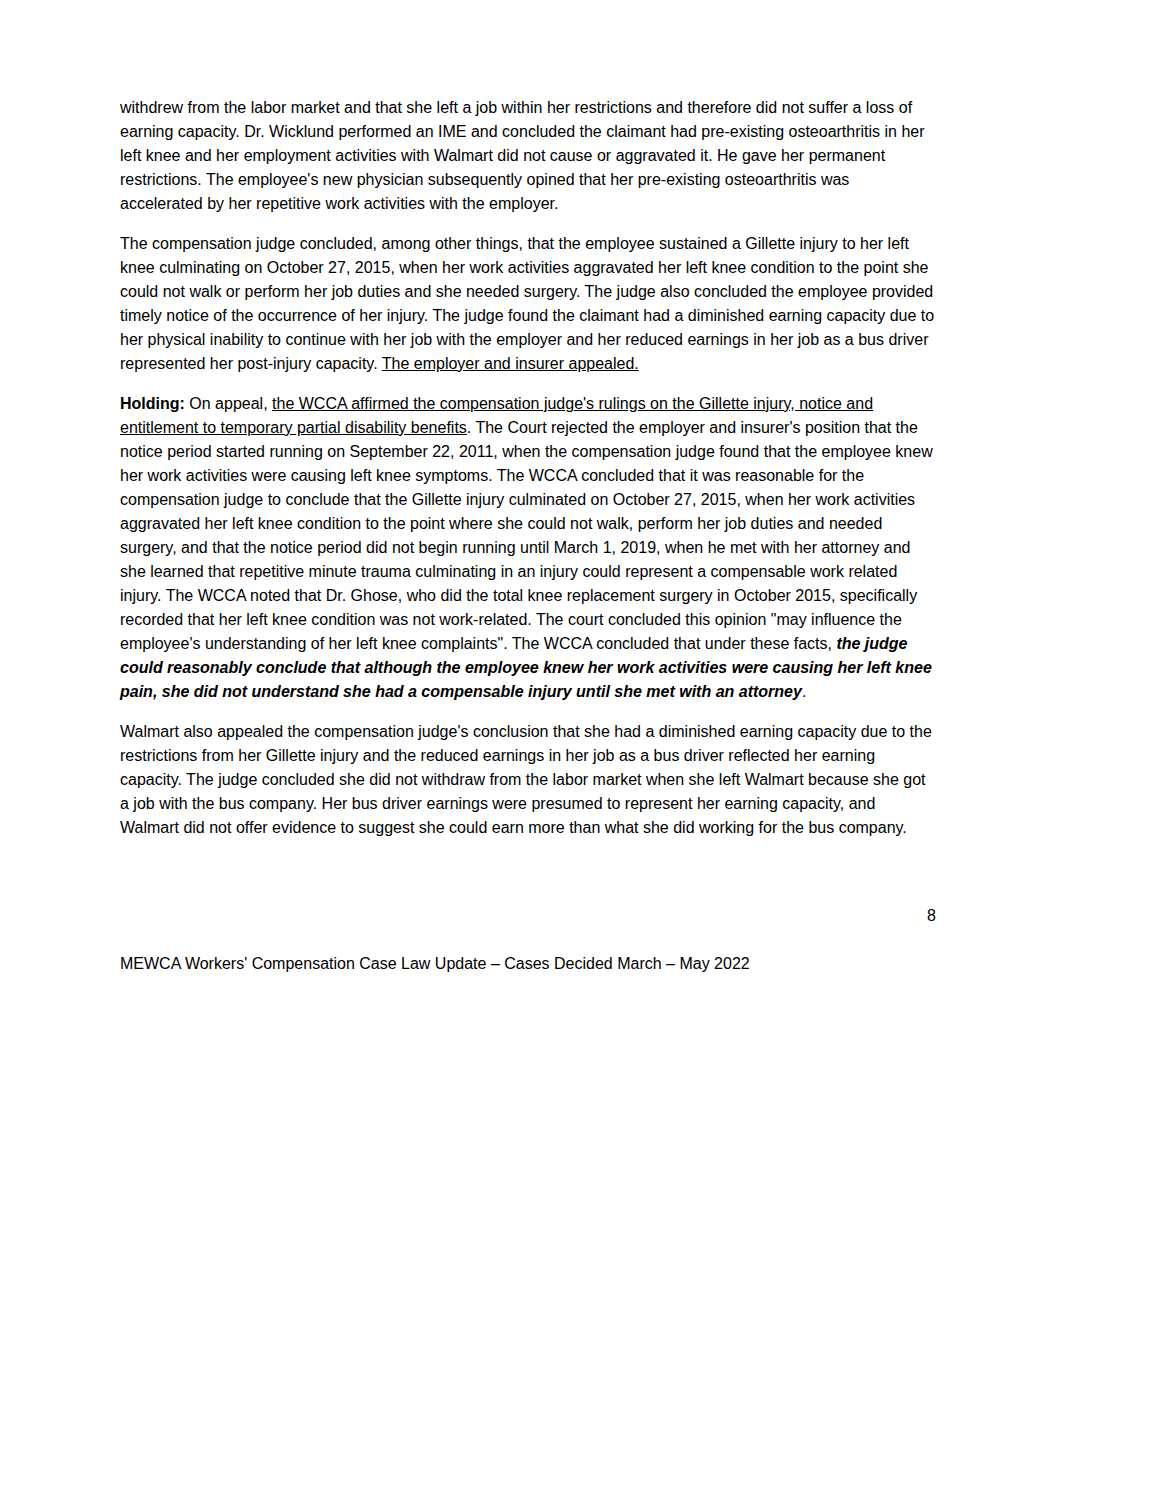withdrew from the labor market and that she left a job within her restrictions and therefore did not suffer a loss of earning capacity. Dr. Wicklund performed an IME and concluded the claimant had pre-existing osteoarthritis in her left knee and her employment activities with Walmart did not cause or aggravated it. He gave her permanent restrictions. The employee's new physician subsequently opined that her pre-existing osteoarthritis was accelerated by her repetitive work activities with the employer.
The compensation judge concluded, among other things, that the employee sustained a Gillette injury to her left knee culminating on October 27, 2015, when her work activities aggravated her left knee condition to the point she could not walk or perform her job duties and she needed surgery. The judge also concluded the employee provided timely notice of the occurrence of her injury. The judge found the claimant had a diminished earning capacity due to her physical inability to continue with her job with the employer and her reduced earnings in her job as a bus driver represented her post-injury capacity. The employer and insurer appealed.
Holding: On appeal, the WCCA affirmed the compensation judge's rulings on the Gillette injury, notice and entitlement to temporary partial disability benefits. The Court rejected the employer and insurer's position that the notice period started running on September 22, 2011, when the compensation judge found that the employee knew her work activities were causing left knee symptoms. The WCCA concluded that it was reasonable for the compensation judge to conclude that the Gillette injury culminated on October 27, 2015, when her work activities aggravated her left knee condition to the point where she could not walk, perform her job duties and needed surgery, and that the notice period did not begin running until March 1, 2019, when he met with her attorney and she learned that repetitive minute trauma culminating in an injury could represent a compensable work related injury. The WCCA noted that Dr. Ghose, who did the total knee replacement surgery in October 2015, specifically recorded that her left knee condition was not work-related. The court concluded this opinion "may influence the employee's understanding of her left knee complaints". The WCCA concluded that under these facts, the judge could reasonably conclude that although the employee knew her work activities were causing her left knee pain, she did not understand she had a compensable injury until she met with an attorney.
Walmart also appealed the compensation judge's conclusion that she had a diminished earning capacity due to the restrictions from her Gillette injury and the reduced earnings in her job as a bus driver reflected her earning capacity. The judge concluded she did not withdraw from the labor market when she left Walmart because she got a job with the bus company. Her bus driver earnings were presumed to represent her earning capacity, and Walmart did not offer evidence to suggest she could earn more than what she did working for the bus company.
8
MEWCA Workers' Compensation Case Law Update – Cases Decided March – May 2022